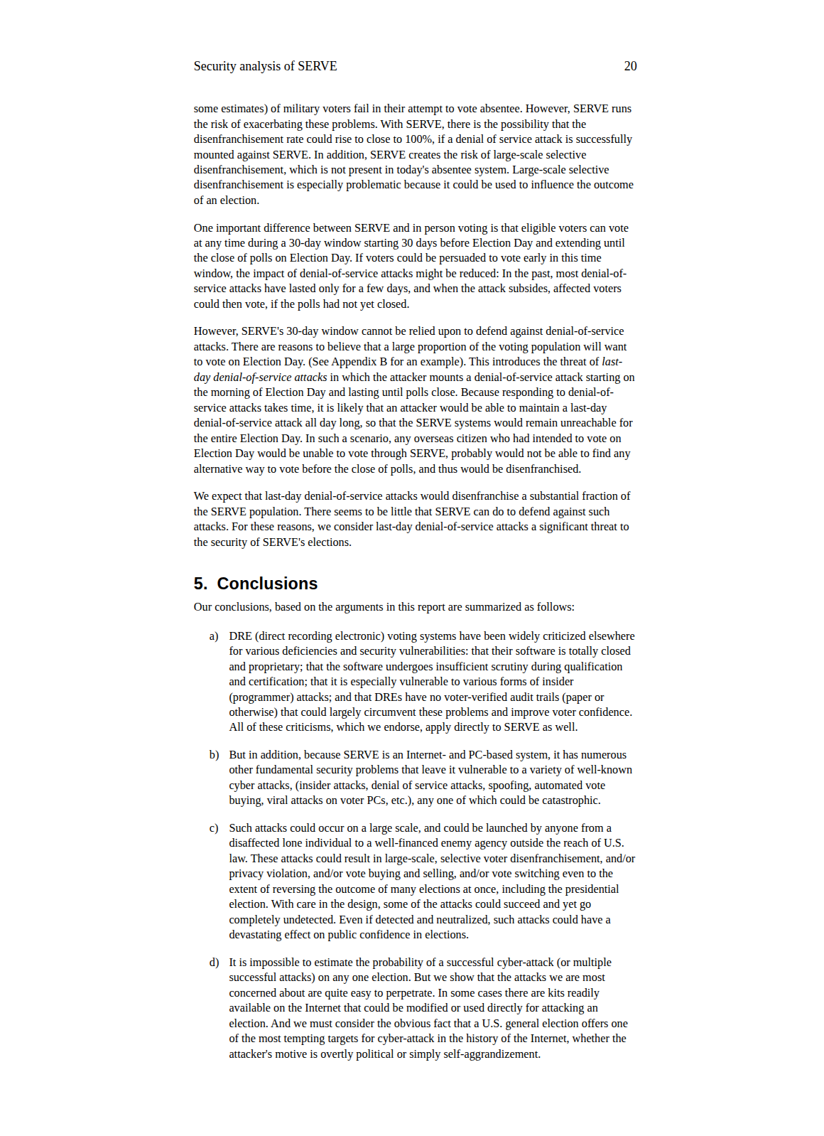Security analysis of SERVE 20
some estimates) of military voters fail in their attempt to vote absentee. However, SERVE runs the risk of exacerbating these problems. With SERVE, there is the possibility that the disenfranchisement rate could rise to close to 100%, if a denial of service attack is successfully mounted against SERVE. In addition, SERVE creates the risk of large-scale selective disenfranchisement, which is not present in today's absentee system. Large-scale selective disenfranchisement is especially problematic because it could be used to influence the outcome of an election.
One important difference between SERVE and in person voting is that eligible voters can vote at any time during a 30-day window starting 30 days before Election Day and extending until the close of polls on Election Day. If voters could be persuaded to vote early in this time window, the impact of denial-of-service attacks might be reduced: In the past, most denial-of-service attacks have lasted only for a few days, and when the attack subsides, affected voters could then vote, if the polls had not yet closed.
However, SERVE's 30-day window cannot be relied upon to defend against denial-of-service attacks. There are reasons to believe that a large proportion of the voting population will want to vote on Election Day. (See Appendix B for an example). This introduces the threat of last-day denial-of-service attacks in which the attacker mounts a denial-of-service attack starting on the morning of Election Day and lasting until polls close. Because responding to denial-of-service attacks takes time, it is likely that an attacker would be able to maintain a last-day denial-of-service attack all day long, so that the SERVE systems would remain unreachable for the entire Election Day. In such a scenario, any overseas citizen who had intended to vote on Election Day would be unable to vote through SERVE, probably would not be able to find any alternative way to vote before the close of polls, and thus would be disenfranchised.
We expect that last-day denial-of-service attacks would disenfranchise a substantial fraction of the SERVE population. There seems to be little that SERVE can do to defend against such attacks. For these reasons, we consider last-day denial-of-service attacks a significant threat to the security of SERVE's elections.
5. Conclusions
Our conclusions, based on the arguments in this report are summarized as follows:
a) DRE (direct recording electronic) voting systems have been widely criticized elsewhere for various deficiencies and security vulnerabilities: that their software is totally closed and proprietary; that the software undergoes insufficient scrutiny during qualification and certification; that it is especially vulnerable to various forms of insider (programmer) attacks; and that DREs have no voter-verified audit trails (paper or otherwise) that could largely circumvent these problems and improve voter confidence. All of these criticisms, which we endorse, apply directly to SERVE as well.
b) But in addition, because SERVE is an Internet- and PC-based system, it has numerous other fundamental security problems that leave it vulnerable to a variety of well-known cyber attacks, (insider attacks, denial of service attacks, spoofing, automated vote buying, viral attacks on voter PCs, etc.), any one of which could be catastrophic.
c) Such attacks could occur on a large scale, and could be launched by anyone from a disaffected lone individual to a well-financed enemy agency outside the reach of U.S. law. These attacks could result in large-scale, selective voter disenfranchisement, and/or privacy violation, and/or vote buying and selling, and/or vote switching even to the extent of reversing the outcome of many elections at once, including the presidential election. With care in the design, some of the attacks could succeed and yet go completely undetected. Even if detected and neutralized, such attacks could have a devastating effect on public confidence in elections.
d) It is impossible to estimate the probability of a successful cyber-attack (or multiple successful attacks) on any one election. But we show that the attacks we are most concerned about are quite easy to perpetrate. In some cases there are kits readily available on the Internet that could be modified or used directly for attacking an election. And we must consider the obvious fact that a U.S. general election offers one of the most tempting targets for cyber-attack in the history of the Internet, whether the attacker's motive is overtly political or simply self-aggrandizement.